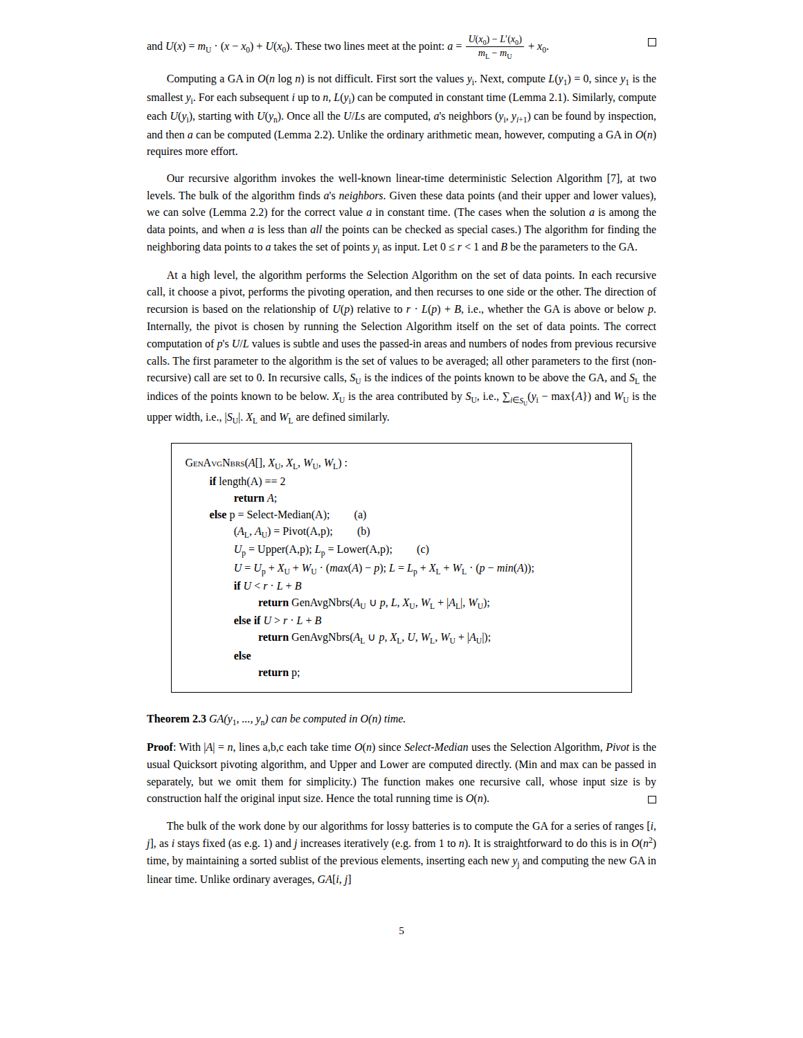and U(x) = mU · (x − x0) + U(x0). These two lines meet at the point: a = U(x0) − L′(x0) mL − mU + x0.
Computing a GA in O(n log n) is not difficult. First sort the values yi. Next, compute L(y1) = 0, since y1 is the smallest yi. For each subsequent i up to n, L(yi) can be computed in constant time (Lemma 2.1). Similarly, compute each U(yi), starting with U(yn). Once all the U/Ls are computed, a's neighbors (yi, yi+1) can be found by inspection, and then a can be computed (Lemma 2.2). Unlike the ordinary arithmetic mean, however, computing a GA in O(n) requires more effort.
Our recursive algorithm invokes the well-known linear-time deterministic Selection Algorithm [7], at two levels. The bulk of the algorithm finds a's neighbors. Given these data points (and their upper and lower values), we can solve (Lemma 2.2) for the correct value a in constant time. (The cases when the solution a is among the data points, and when a is less than all the points can be checked as special cases.) The algorithm for finding the neighboring data points to a takes the set of points yi as input. Let 0 ≤ r < 1 and B be the parameters to the GA.
At a high level, the algorithm performs the Selection Algorithm on the set of data points. In each recursive call, it choose a pivot, performs the pivoting operation, and then recurses to one side or the other. The direction of recursion is based on the relationship of U(p) relative to r · L(p) + B, i.e., whether the GA is above or below p. Internally, the pivot is chosen by running the Selection Algorithm itself on the set of data points. The correct computation of p's U/L values is subtle and uses the passed-in areas and numbers of nodes from previous recursive calls. The first parameter to the algorithm is the set of values to be averaged; all other parameters to the first (non-recursive) call are set to 0. In recursive calls, SU is the indices of the points known to be above the GA, and SL the indices of the points known to be below. XU is the area contributed by SU, i.e., ∑i∈SU(yi − max{A}) and WU is the upper width, i.e., |SU|. XL and WL are defined similarly.
GenAvgNbrs(A[], XU, XL, WU, WL) :
if length(A) == 2
return A;
else p = Select-Median(A);(a)
(AL, AU) = Pivot(A,p);(b)
Up = Upper(A,p); Lp = Lower(A,p);(c)
U = Up + XU + WU · (max(A) − p); L = Lp + XL + WL · (p − min(A));
if U < r · L + B
return GenAvgNbrs(AU ∪ p, L, XU, WL + |AL|, WU);
else if U > r · L + B
return GenAvgNbrs(AL ∪ p, XL, U, WL, WU + |AU|);
else
return p;
Theorem 2.3 GA(y1, ..., yn) can be computed in O(n) time.
Proof: With |A| = n, lines a,b,c each take time O(n) since Select-Median uses the Selection Algorithm, Pivot is the usual Quicksort pivoting algorithm, and Upper and Lower are computed directly. (Min and max can be passed in separately, but we omit them for simplicity.) The function makes one recursive call, whose input size is by construction half the original input size. Hence the total running time is O(n).
The bulk of the work done by our algorithms for lossy batteries is to compute the GA for a series of ranges [i, j], as i stays fixed (as e.g. 1) and j increases iteratively (e.g. from 1 to n). It is straightforward to do this is in O(n2) time, by maintaining a sorted sublist of the previous elements, inserting each new yj and computing the new GA in linear time. Unlike ordinary averages, GA[i, j]
5